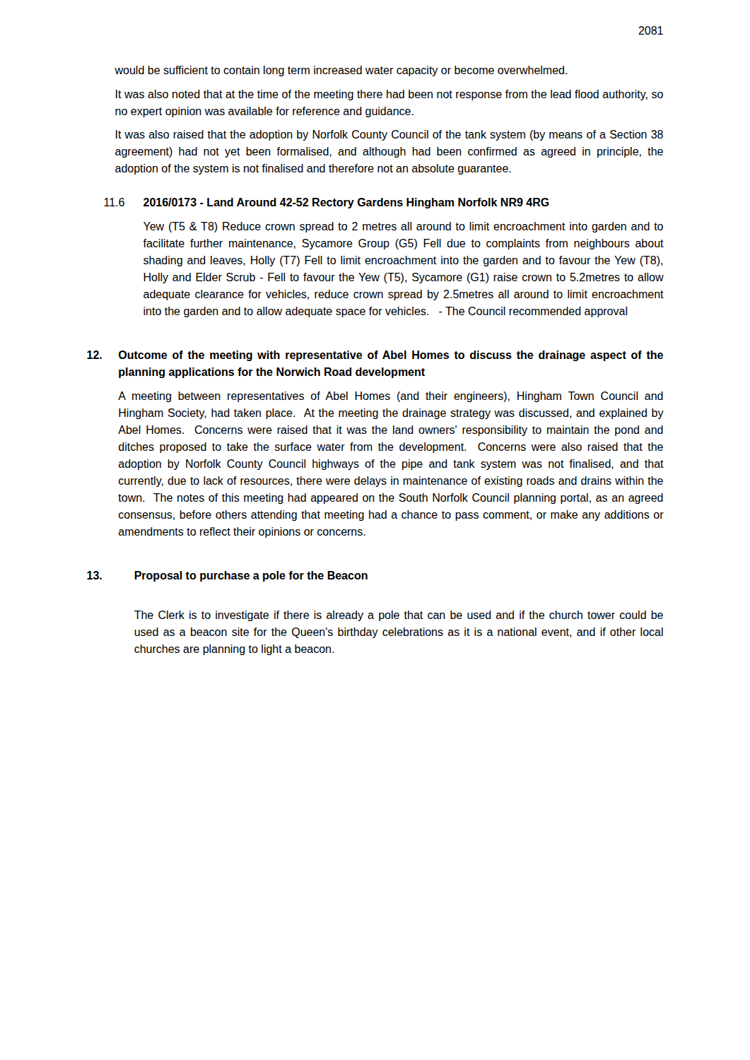2081
would be sufficient to contain long term increased water capacity or become overwhelmed.
It was also noted that at the time of the meeting there had been not response from the lead flood authority, so no expert opinion was available for reference and guidance.
It was also raised that the adoption by Norfolk County Council of the tank system (by means of a Section 38 agreement) had not yet been formalised, and although had been confirmed as agreed in principle, the adoption of the system is not finalised and therefore not an absolute guarantee.
11.6
2016/0173 - Land Around 42-52 Rectory Gardens Hingham Norfolk NR9 4RG
Yew (T5 & T8) Reduce crown spread to 2 metres all around to limit encroachment into garden and to facilitate further maintenance, Sycamore Group (G5) Fell due to complaints from neighbours about shading and leaves, Holly (T7) Fell to limit encroachment into the garden and to favour the Yew (T8), Holly and Elder Scrub - Fell to favour the Yew (T5), Sycamore (G1) raise crown to 5.2metres to allow adequate clearance for vehicles, reduce crown spread by 2.5metres all around to limit encroachment into the garden and to allow adequate space for vehicles. - The Council recommended approval
12.
Outcome of the meeting with representative of Abel Homes to discuss the drainage aspect of the planning applications for the Norwich Road development
A meeting between representatives of Abel Homes (and their engineers), Hingham Town Council and Hingham Society, had taken place. At the meeting the drainage strategy was discussed, and explained by Abel Homes. Concerns were raised that it was the land owners' responsibility to maintain the pond and ditches proposed to take the surface water from the development. Concerns were also raised that the adoption by Norfolk County Council highways of the pipe and tank system was not finalised, and that currently, due to lack of resources, there were delays in maintenance of existing roads and drains within the town. The notes of this meeting had appeared on the South Norfolk Council planning portal, as an agreed consensus, before others attending that meeting had a chance to pass comment, or make any additions or amendments to reflect their opinions or concerns.
13.
Proposal to purchase a pole for the Beacon
The Clerk is to investigate if there is already a pole that can be used and if the church tower could be used as a beacon site for the Queen's birthday celebrations as it is a national event, and if other local churches are planning to light a beacon.